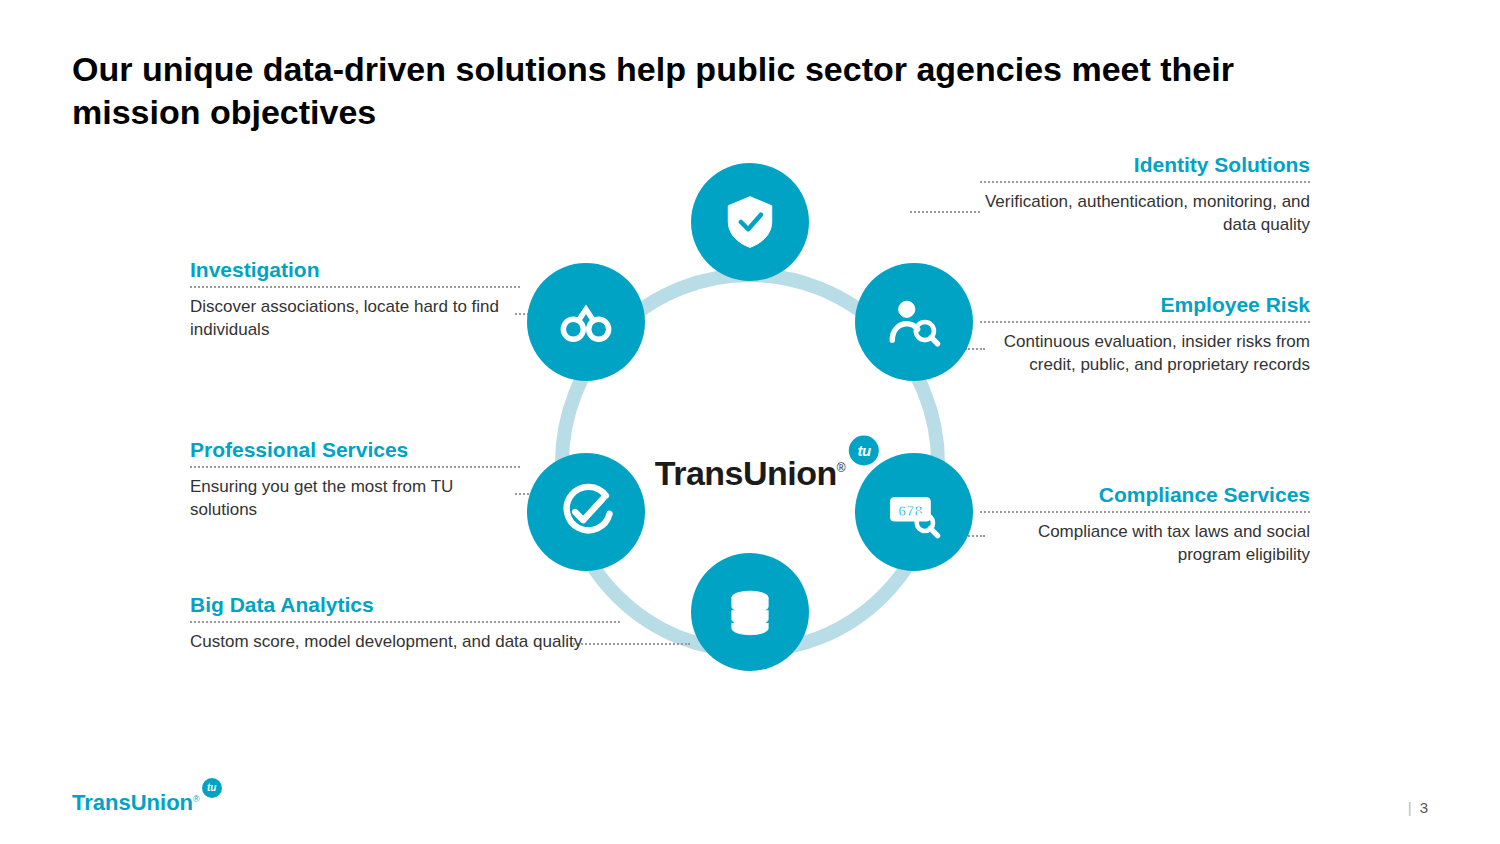Our unique data-driven solutions help public sector agencies meet their mission objectives
TransUnion®tu
678
Identity Solutions
Verification, authentication, monitoring, and data quality
Employee Risk
Continuous evaluation, insider risks from credit, public, and proprietary records
Compliance Services
Compliance with tax laws and social program eligibility
Investigation
Discover associations, locate hard to find individuals
Professional Services
Ensuring you get the most from TU solutions
Big Data Analytics
Custom score, model development, and data quality
TransUnion®tu |3